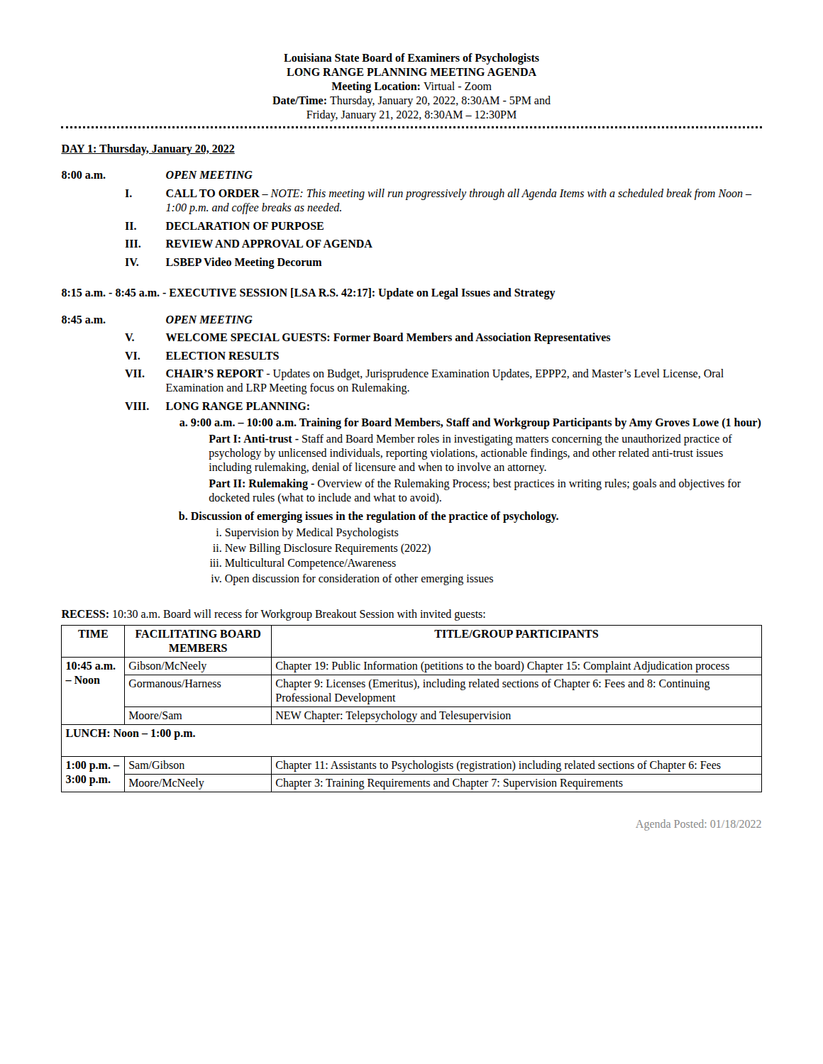Louisiana State Board of Examiners of Psychologists
LONG RANGE PLANNING MEETING AGENDA
Meeting Location: Virtual - Zoom
Date/Time: Thursday, January 20, 2022, 8:30AM - 5PM and
Friday, January 21, 2022, 8:30AM – 12:30PM
DAY 1: Thursday, January 20, 2022
| 8:00 a.m. | | OPEN MEETING |
| | I. | CALL TO ORDER – NOTE: This meeting will run progressively through all Agenda Items with a scheduled break from Noon – 1:00 p.m. and coffee breaks as needed. |
| | II. | DECLARATION OF PURPOSE |
| | III. | REVIEW AND APPROVAL OF AGENDA |
| | IV. | LSBEP Video Meeting Decorum |
8:15 a.m. - 8:45 a.m. - EXECUTIVE SESSION [LSA R.S. 42:17]: Update on Legal Issues and Strategy
| 8:45 a.m. | | OPEN MEETING |
| | V. | WELCOME SPECIAL GUESTS: Former Board Members and Association Representatives |
| | VI. | ELECTION RESULTS |
| | VII. | CHAIR’S REPORT - Updates on Budget, Jurisprudence Examination Updates, EPPP2, and Master’s Level License, Oral Examination and LRP Meeting focus on Rulemaking. |
| | VIII. | LONG RANGE PLANNING: 9:00 a.m. – 10:00 a.m. Training for Board Members, Staff and Workgroup Participants by Amy Groves Lowe (1 hour) Part I: Anti-trust - Staff and Board Member roles in investigating matters concerning the unauthorized practice of psychology by unlicensed individuals, reporting violations, actionable findings, and other related anti-trust issues including rulemaking, denial of licensure and when to involve an attorney. Part II: Rulemaking - Overview of the Rulemaking Process; best practices in writing rules; goals and objectives for docketed rules (what to include and what to avoid). Discussion of emerging issues in the regulation of the practice of psychology. Supervision by Medical Psychologists New Billing Disclosure Requirements (2022) Multicultural Competence/Awareness Open discussion for consideration of other emerging issues |
RECESS: 10:30 a.m. Board will recess for Workgroup Breakout Session with invited guests:
| TIME | FACILITATING BOARD MEMBERS | TITLE/GROUP PARTICIPANTS |
| --- | --- | --- |
| 10:45 a.m. – Noon | Gibson/McNeely | Chapter 19: Public Information (petitions to the board) Chapter 15: Complaint Adjudication process |
| Gormanous/Harness | Chapter 9: Licenses (Emeritus), including related sections of Chapter 6: Fees and 8: Continuing Professional Development |
| Moore/Sam | NEW Chapter: Telepsychology and Telesupervision |
| LUNCH: Noon – 1:00 p.m. |
| 1:00 p.m. – 3:00 p.m. | Sam/Gibson | Chapter 11: Assistants to Psychologists (registration) including related sections of Chapter 6: Fees |
| Moore/McNeely | Chapter 3: Training Requirements and Chapter 7: Supervision Requirements |
Agenda Posted: 01/18/2022